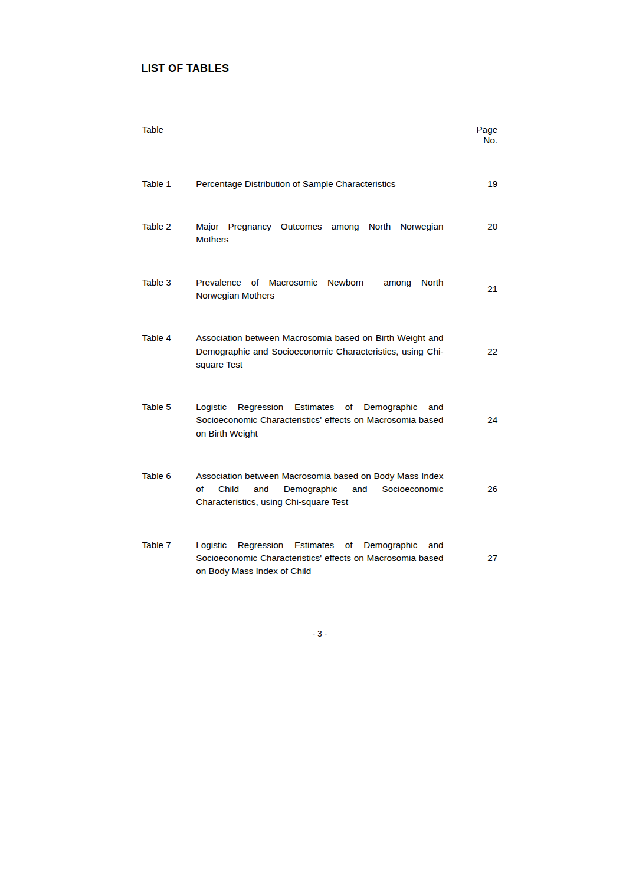LIST OF TABLES
| Table | | Page No. |
| --- | --- | --- |
| Table 1 | Percentage Distribution of Sample Characteristics | 19 |
| Table 2 | Major Pregnancy Outcomes among North Norwegian Mothers | 20 |
| Table 3 | Prevalence of Macrosomic Newborn among North Norwegian Mothers | 21 |
| Table 4 | Association between Macrosomia based on Birth Weight and Demographic and Socioeconomic Characteristics, using Chi-square Test | 22 |
| Table 5 | Logistic Regression Estimates of Demographic and Socioeconomic Characteristics' effects on Macrosomia based on Birth Weight | 24 |
| Table 6 | Association between Macrosomia based on Body Mass Index of Child and Demographic and Socioeconomic Characteristics, using Chi-square Test | 26 |
| Table 7 | Logistic Regression Estimates of Demographic and Socioeconomic Characteristics' effects on Macrosomia based on Body Mass Index of Child | 27 |
- 3 -